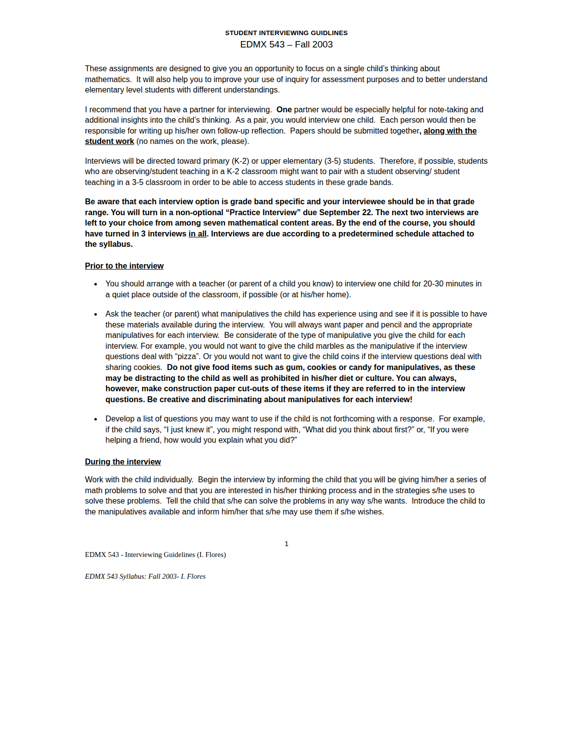STUDENT INTERVIEWING GUIDLINES
EDMX 543 – Fall 2003
These assignments are designed to give you an opportunity to focus on a single child’s thinking about mathematics. It will also help you to improve your use of inquiry for assessment purposes and to better understand elementary level students with different understandings.
I recommend that you have a partner for interviewing. One partner would be especially helpful for note-taking and additional insights into the child’s thinking. As a pair, you would interview one child. Each person would then be responsible for writing up his/her own follow-up reflection. Papers should be submitted together, along with the student work (no names on the work, please).
Interviews will be directed toward primary (K-2) or upper elementary (3-5) students. Therefore, if possible, students who are observing/student teaching in a K-2 classroom might want to pair with a student observing/ student teaching in a 3-5 classroom in order to be able to access students in these grade bands.
Be aware that each interview option is grade band specific and your interviewee should be in that grade range. You will turn in a non-optional “Practice Interview” due September 22. The next two interviews are left to your choice from among seven mathematical content areas. By the end of the course, you should have turned in 3 interviews in all. Interviews are due according to a predetermined schedule attached to the syllabus.
Prior to the interview
You should arrange with a teacher (or parent of a child you know) to interview one child for 20-30 minutes in a quiet place outside of the classroom, if possible (or at his/her home).
Ask the teacher (or parent) what manipulatives the child has experience using and see if it is possible to have these materials available during the interview. You will always want paper and pencil and the appropriate manipulatives for each interview. Be considerate of the type of manipulative you give the child for each interview. For example, you would not want to give the child marbles as the manipulative if the interview questions deal with “pizza”. Or you would not want to give the child coins if the interview questions deal with sharing cookies. Do not give food items such as gum, cookies or candy for manipulatives, as these may be distracting to the child as well as prohibited in his/her diet or culture. You can always, however, make construction paper cut-outs of these items if they are referred to in the interview questions. Be creative and discriminating about manipulatives for each interview!
Develop a list of questions you may want to use if the child is not forthcoming with a response. For example, if the child says, “I just knew it”, you might respond with, “What did you think about first?” or, “If you were helping a friend, how would you explain what you did?”
During the interview
Work with the child individually. Begin the interview by informing the child that you will be giving him/her a series of math problems to solve and that you are interested in his/her thinking process and in the strategies s/he uses to solve these problems. Tell the child that s/he can solve the problems in any way s/he wants. Introduce the child to the manipulatives available and inform him/her that s/he may use them if s/he wishes.
1
EDMX 543 - Interviewing Guidelines (I. Flores)
EDMX 543 Syllabus: Fall 2003- I. Flores